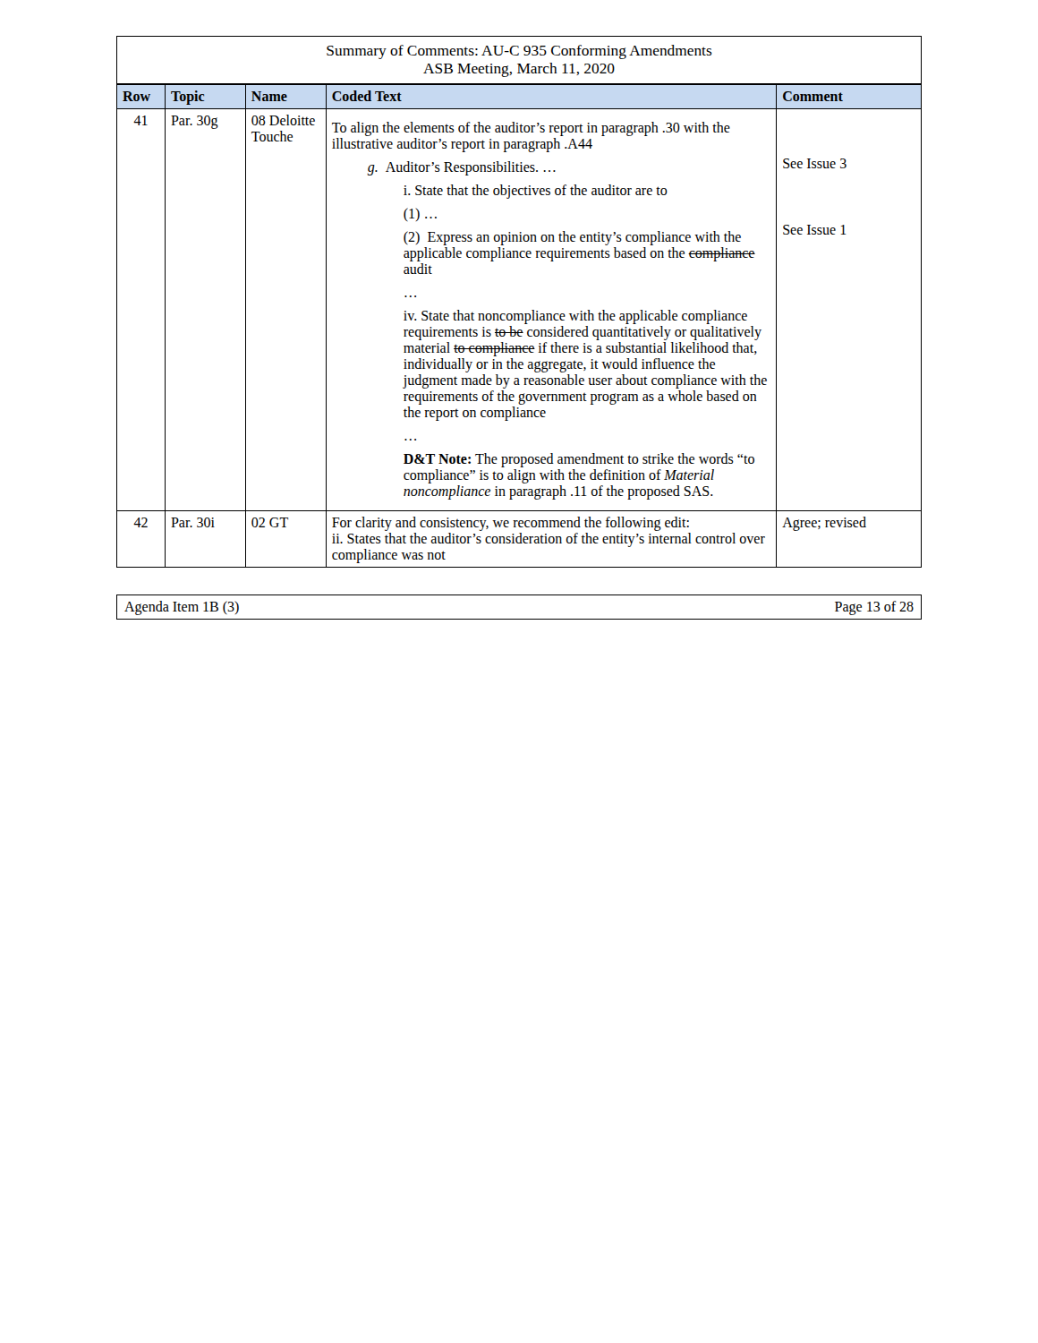| Summary of Comments: AU-C 935 Conforming Amendments ASB Meeting, March 11, 2020 |
| Row | Topic | Name | Coded Text | Comment |
| --- | --- | --- | --- | --- |
| 41 | Par. 30g | 08 Deloitte Touche | To align the elements of the auditor’s report in paragraph .30 with the illustrative auditor’s report in paragraph .A44 g. Auditor’s Responsibilities. … i. State that the objectives of the auditor are to (1) … (2) Express an opinion on the entity’s compliance with the applicable compliance requirements based on the compliance audit … iv. State that noncompliance with the applicable compliance requirements is to be considered quantitatively or qualitatively material to compliance if there is a substantial likelihood that, individually or in the aggregate, it would influence the judgment made by a reasonable user about compliance with the requirements of the government program as a whole based on the report on compliance … D&T Note: The proposed amendment to strike the words “to compliance” is to align with the definition of Material noncompliance in paragraph .11 of the proposed SAS. | See Issue 3 See Issue 1 |
| 42 | Par. 30i | 02 GT | For clarity and consistency, we recommend the following edit: ii. States that the auditor’s consideration of the entity’s internal control over compliance was not | Agree; revised |
Agenda Item 1B (3) Page 13 of 28